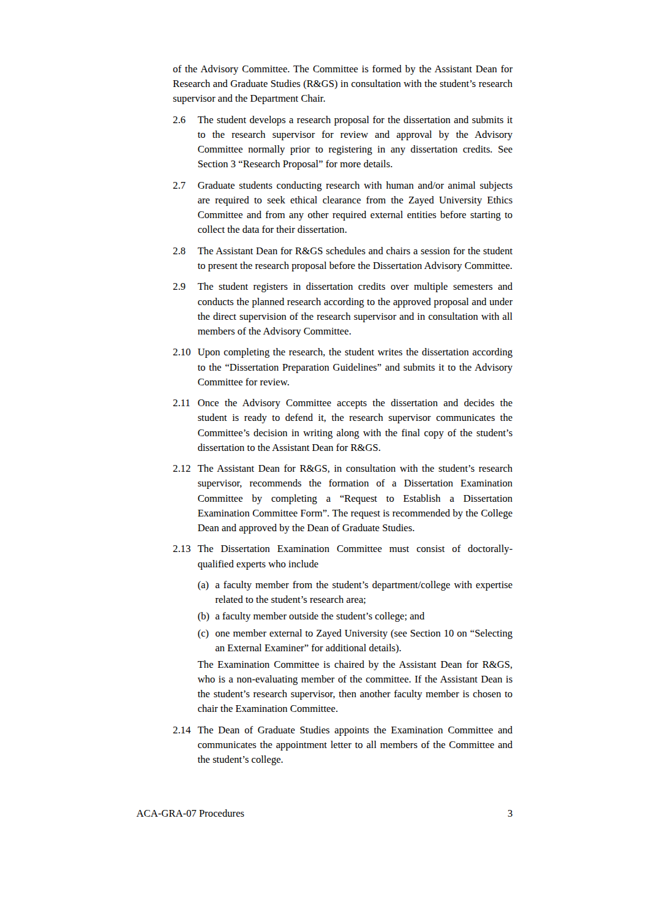of the Advisory Committee. The Committee is formed by the Assistant Dean for Research and Graduate Studies (R&GS) in consultation with the student’s research supervisor and the Department Chair.
2.6 The student develops a research proposal for the dissertation and submits it to the research supervisor for review and approval by the Advisory Committee normally prior to registering in any dissertation credits. See Section 3 “Research Proposal” for more details.
2.7 Graduate students conducting research with human and/or animal subjects are required to seek ethical clearance from the Zayed University Ethics Committee and from any other required external entities before starting to collect the data for their dissertation.
2.8 The Assistant Dean for R&GS schedules and chairs a session for the student to present the research proposal before the Dissertation Advisory Committee.
2.9 The student registers in dissertation credits over multiple semesters and conducts the planned research according to the approved proposal and under the direct supervision of the research supervisor and in consultation with all members of the Advisory Committee.
2.10 Upon completing the research, the student writes the dissertation according to the “Dissertation Preparation Guidelines” and submits it to the Advisory Committee for review.
2.11 Once the Advisory Committee accepts the dissertation and decides the student is ready to defend it, the research supervisor communicates the Committee’s decision in writing along with the final copy of the student’s dissertation to the Assistant Dean for R&GS.
2.12 The Assistant Dean for R&GS, in consultation with the student’s research supervisor, recommends the formation of a Dissertation Examination Committee by completing a “Request to Establish a Dissertation Examination Committee Form”. The request is recommended by the College Dean and approved by the Dean of Graduate Studies.
2.13 The Dissertation Examination Committee must consist of doctorally-qualified experts who include
(a) a faculty member from the student’s department/college with expertise related to the student’s research area;
(b) a faculty member outside the student’s college; and
(c) one member external to Zayed University (see Section 10 on “Selecting an External Examiner” for additional details).
The Examination Committee is chaired by the Assistant Dean for R&GS, who is a non-evaluating member of the committee. If the Assistant Dean is the student’s research supervisor, then another faculty member is chosen to chair the Examination Committee.
2.14 The Dean of Graduate Studies appoints the Examination Committee and communicates the appointment letter to all members of the Committee and the student’s college.
ACA-GRA-07 Procedures
3